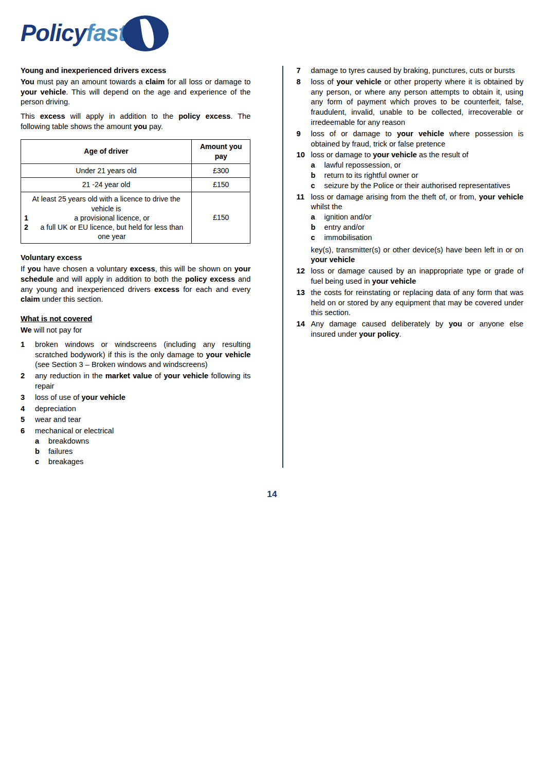Policyfast
Young and inexperienced drivers excess
You must pay an amount towards a claim for all loss or damage to your vehicle. This will depend on the age and experience of the person driving.
This excess will apply in addition to the policy excess. The following table shows the amount you pay.
| Age of driver | Amount you pay |
| --- | --- |
| Under 21 years old | £300 |
| 21 -24 year old | £150 |
| At least 25 years old with a licence to drive the vehicle is a provisional licence, or a full UK or EU licence, but held for less than one year | £150 |
Voluntary excess
If you have chosen a voluntary excess, this will be shown on your schedule and will apply in addition to both the policy excess and any young and inexperienced drivers excess for each and every claim under this section.
What is not covered
We will not pay for
broken windows or windscreens (including any resulting scratched bodywork) if this is the only damage to your vehicle (see Section 3 – Broken windows and windscreens)
any reduction in the market value of your vehicle following its repair
loss of use of your vehicle
depreciation
wear and tear
mechanical or electrical
breakdowns
failures
breakages
damage to tyres caused by braking, punctures, cuts or bursts
loss of your vehicle or other property where it is obtained by any person, or where any person attempts to obtain it, using any form of payment which proves to be counterfeit, false, fraudulent, invalid, unable to be collected, irrecoverable or irredeemable for any reason
loss of or damage to your vehicle where possession is obtained by fraud, trick or false pretence
loss or damage to your vehicle as the result of
lawful repossession, or
return to its rightful owner or
seizure by the Police or their authorised representatives
loss or damage arising from the theft of, or from, your vehicle whilst the
ignition and/or
entry and/or
immobilisation
key(s), transmitter(s) or other device(s) have been left in or on your vehicle
loss or damage caused by an inappropriate type or grade of fuel being used in your vehicle
the costs for reinstating or replacing data of any form that was held on or stored by any equipment that may be covered under this section.
Any damage caused deliberately by you or anyone else insured under your policy.
14